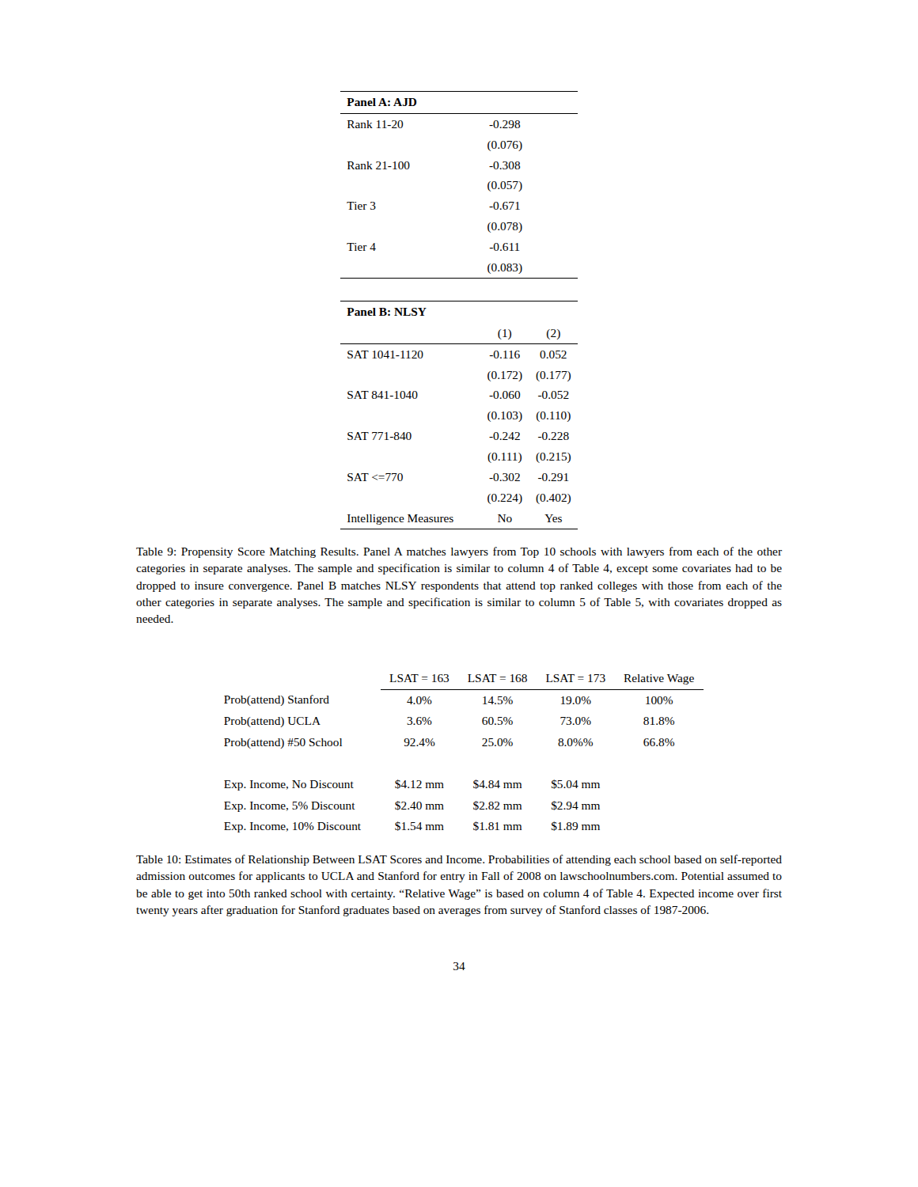| Panel A: AJD |
| Rank 11-20 | -0.298 | |
| | (0.076) | |
| Rank 21-100 | -0.308 | |
| | (0.057) | |
| Tier 3 | -0.671 | |
| | (0.078) | |
| Tier 4 | -0.611 | |
| | (0.083) | |
| Panel B: NLSY |
| | (1) | (2) |
| SAT 1041-1120 | -0.116 | 0.052 |
| | (0.172) | (0.177) |
| SAT 841-1040 | -0.060 | -0.052 |
| | (0.103) | (0.110) |
| SAT 771-840 | -0.242 | -0.228 |
| | (0.111) | (0.215) |
| SAT <=770 | -0.302 | -0.291 |
| | (0.224) | (0.402) |
| Intelligence Measures | No | Yes |
Table 9: Propensity Score Matching Results. Panel A matches lawyers from Top 10 schools with lawyers from each of the other categories in separate analyses. The sample and specification is similar to column 4 of Table 4, except some covariates had to be dropped to insure convergence. Panel B matches NLSY respondents that attend top ranked colleges with those from each of the other categories in separate analyses. The sample and specification is similar to column 5 of Table 5, with covariates dropped as needed.
| | LSAT = 163 | LSAT = 168 | LSAT = 173 | Relative Wage |
| --- | --- | --- | --- | --- |
| Prob(attend) Stanford | 4.0% | 14.5% | 19.0% | 100% |
| Prob(attend) UCLA | 3.6% | 60.5% | 73.0% | 81.8% |
| Prob(attend) #50 School | 92.4% | 25.0% | 8.0%% | 66.8% |
| Exp. Income, No Discount | $4.12 mm | $4.84 mm | $5.04 mm | |
| Exp. Income, 5% Discount | $2.40 mm | $2.82 mm | $2.94 mm | |
| Exp. Income, 10% Discount | $1.54 mm | $1.81 mm | $1.89 mm | |
Table 10: Estimates of Relationship Between LSAT Scores and Income. Probabilities of attending each school based on self-reported admission outcomes for applicants to UCLA and Stanford for entry in Fall of 2008 on lawschoolnumbers.com. Potential assumed to be able to get into 50th ranked school with certainty. “Relative Wage” is based on column 4 of Table 4. Expected income over first twenty years after graduation for Stanford graduates based on averages from survey of Stanford classes of 1987-2006.
34